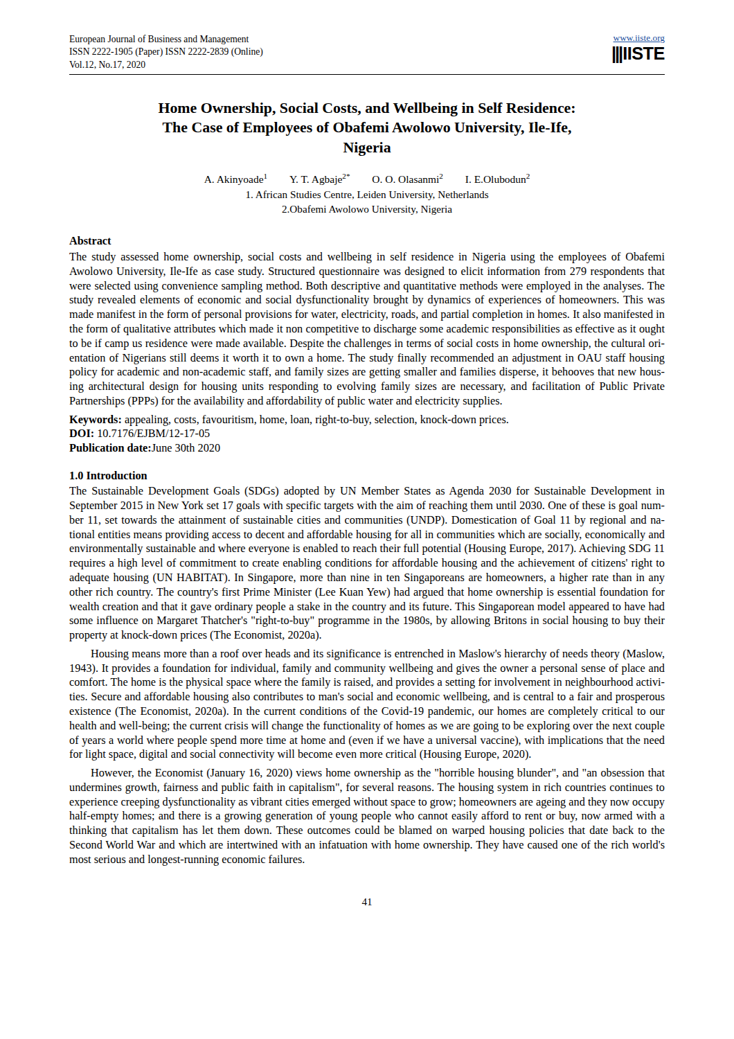European Journal of Business and Management
ISSN 2222-1905 (Paper) ISSN 2222-2839 (Online)
Vol.12, No.17, 2020
www.iiste.org
|||IISTE
Home Ownership, Social Costs, and Wellbeing in Self Residence:
The Case of Employees of Obafemi Awolowo University, Ile-Ife,
Nigeria
A. Akinyoade1 Y. T. Agbaje2* O. O. Olasanmi2 I. E.Olubodun2
1. African Studies Centre, Leiden University, Netherlands
2.Obafemi Awolowo University, Nigeria
Abstract
The study assessed home ownership, social costs and wellbeing in self residence in Nigeria using the employees of Obafemi Awolowo University, Ile-Ife as case study. Structured questionnaire was designed to elicit information from 279 respondents that were selected using convenience sampling method. Both descriptive and quantitative methods were employed in the analyses. The study revealed elements of economic and social dysfunctionality brought by dynamics of experiences of homeowners. This was made manifest in the form of personal provisions for water, electricity, roads, and partial completion in homes. It also manifested in the form of qualitative attributes which made it non competitive to discharge some academic responsibilities as effective as it ought to be if camp us residence were made available. Despite the challenges in terms of social costs in home ownership, the cultural orientation of Nigerians still deems it worth it to own a home. The study finally recommended an adjustment in OAU staff housing policy for academic and non-academic staff, and family sizes are getting smaller and families disperse, it behooves that new housing architectural design for housing units responding to evolving family sizes are necessary, and facilitation of Public Private Partnerships (PPPs) for the availability and affordability of public water and electricity supplies.
Keywords: appealing, costs, favouritism, home, loan, right-to-buy, selection, knock-down prices.
DOI: 10.7176/EJBM/12-17-05
Publication date: June 30th 2020
1.0 Introduction
The Sustainable Development Goals (SDGs) adopted by UN Member States as Agenda 2030 for Sustainable Development in September 2015 in New York set 17 goals with specific targets with the aim of reaching them until 2030. One of these is goal number 11, set towards the attainment of sustainable cities and communities (UNDP). Domestication of Goal 11 by regional and national entities means providing access to decent and affordable housing for all in communities which are socially, economically and environmentally sustainable and where everyone is enabled to reach their full potential (Housing Europe, 2017). Achieving SDG 11 requires a high level of commitment to create enabling conditions for affordable housing and the achievement of citizens' right to adequate housing (UN HABITAT). In Singapore, more than nine in ten Singaporeans are homeowners, a higher rate than in any other rich country. The country's first Prime Minister (Lee Kuan Yew) had argued that home ownership is essential foundation for wealth creation and that it gave ordinary people a stake in the country and its future. This Singaporean model appeared to have had some influence on Margaret Thatcher's "right-to-buy" programme in the 1980s, by allowing Britons in social housing to buy their property at knock-down prices (The Economist, 2020a).
Housing means more than a roof over heads and its significance is entrenched in Maslow's hierarchy of needs theory (Maslow, 1943). It provides a foundation for individual, family and community wellbeing and gives the owner a personal sense of place and comfort. The home is the physical space where the family is raised, and provides a setting for involvement in neighbourhood activities. Secure and affordable housing also contributes to man's social and economic wellbeing, and is central to a fair and prosperous existence (The Economist, 2020a). In the current conditions of the Covid-19 pandemic, our homes are completely critical to our health and well-being; the current crisis will change the functionality of homes as we are going to be exploring over the next couple of years a world where people spend more time at home and (even if we have a universal vaccine), with implications that the need for light space, digital and social connectivity will become even more critical (Housing Europe, 2020).
However, the Economist (January 16, 2020) views home ownership as the "horrible housing blunder", and "an obsession that undermines growth, fairness and public faith in capitalism", for several reasons. The housing system in rich countries continues to experience creeping dysfunctionality as vibrant cities emerged without space to grow; homeowners are ageing and they now occupy half-empty homes; and there is a growing generation of young people who cannot easily afford to rent or buy, now armed with a thinking that capitalism has let them down. These outcomes could be blamed on warped housing policies that date back to the Second World War and which are intertwined with an infatuation with home ownership. They have caused one of the rich world's most serious and longest-running economic failures.
41